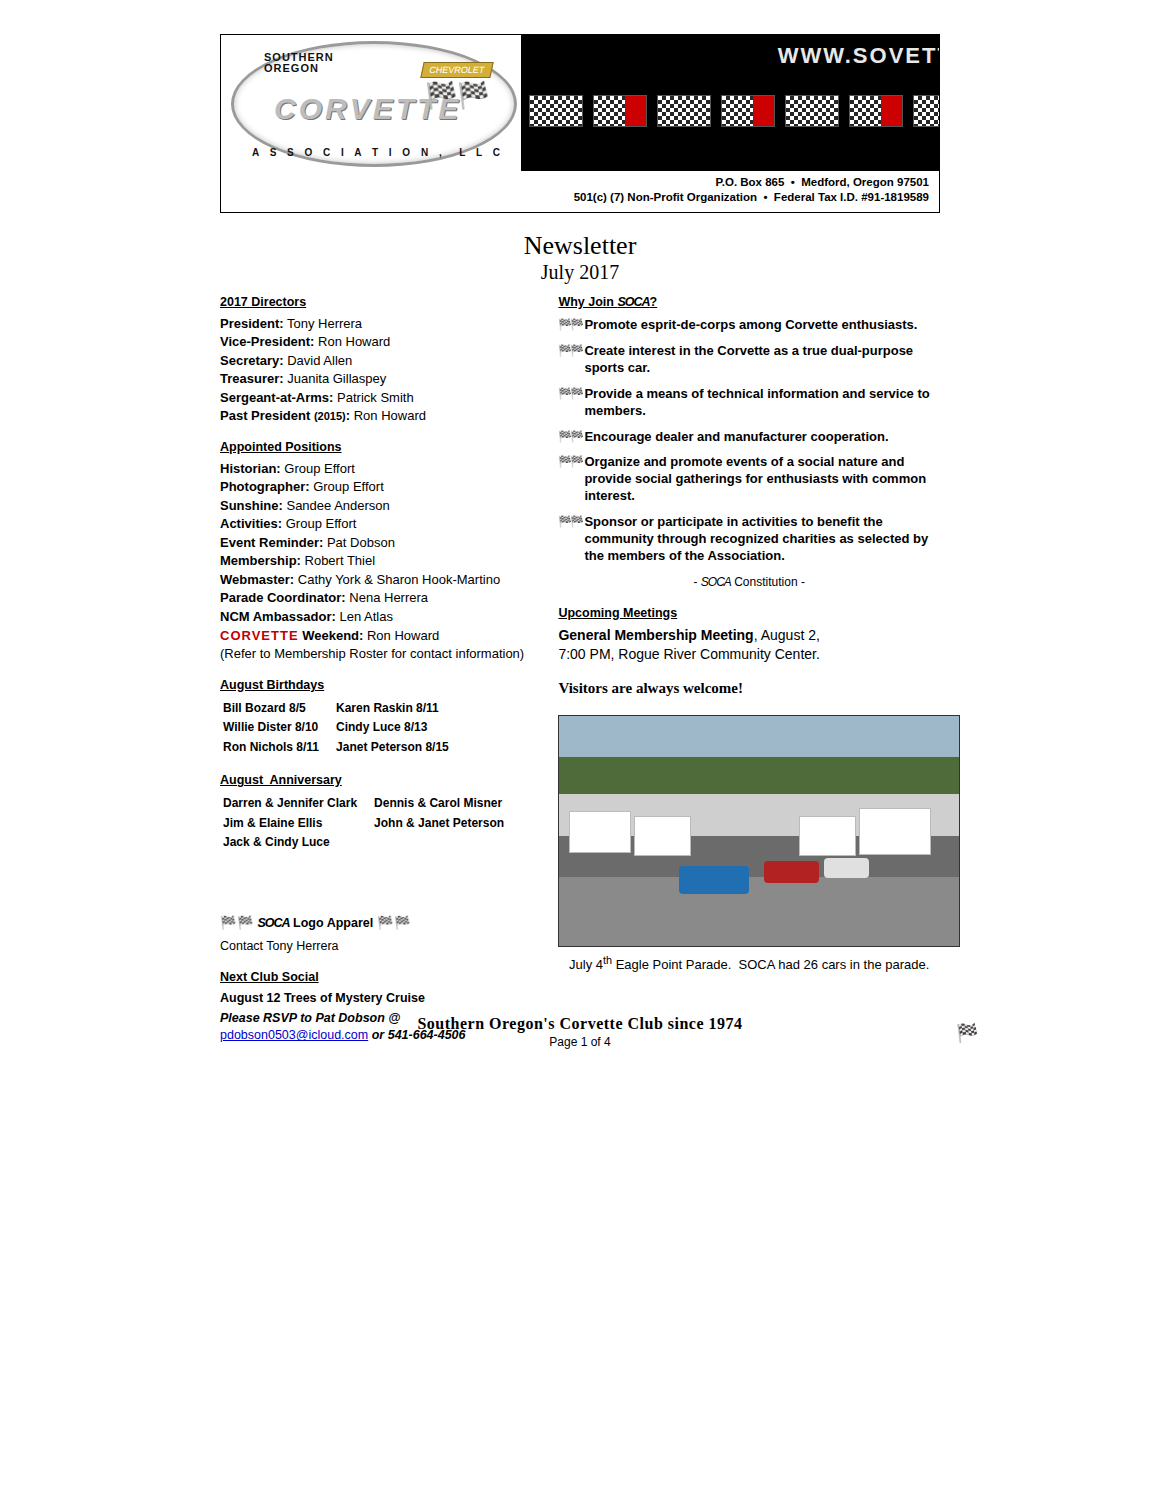SOUTHERN
OREGON
CORVETTE
A S S O C I A T I O N , L L C
CHEVROLET
🏁🏁
WWW.SOVETTE.COM
P.O. Box 865 • Medford, Oregon 97501
501(c) (7) Non-Profit Organization • Federal Tax I.D. #91-1819589
Newsletter
July 2017
2017 Directors
President: Tony Herrera
Vice-President: Ron Howard
Secretary: David Allen
Treasurer: Juanita Gillaspey
Sergeant-at-Arms: Patrick Smith
Past President (2015): Ron Howard
Appointed Positions
Historian: Group Effort
Photographer: Group Effort
Sunshine: Sandee Anderson
Activities: Group Effort
Event Reminder: Pat Dobson
Membership: Robert Thiel
Webmaster: Cathy York & Sharon Hook-Martino
Parade Coordinator: Nena Herrera
NCM Ambassador: Len Atlas
CORVETTE Weekend: Ron Howard
(Refer to Membership Roster for contact information)
August Birthdays
| Bill Bozard 8/5 | Karen Raskin 8/11 |
| Willie Dister 8/10 | Cindy Luce 8/13 |
| Ron Nichols 8/11 | Janet Peterson 8/15 |
August Anniversary
| Darren & Jennifer Clark | Dennis & Carol Misner |
| Jim & Elaine Ellis | John & Janet Peterson |
| Jack & Cindy Luce | |
🏁🏁 SOCA Logo Apparel 🏁🏁
Contact Tony Herrera
Next Club Social
August 12 Trees of Mystery Cruise
Please RSVP to Pat Dobson @
pdobson0503@icloud.com or 541-664-4506
Why Join SOCA?
Promote esprit-de-corps among Corvette enthusiasts.
Create interest in the Corvette as a true dual-purpose sports car.
Provide a means of technical information and service to members.
Encourage dealer and manufacturer cooperation.
Organize and promote events of a social nature and provide social gatherings for enthusiasts with common interest.
Sponsor or participate in activities to benefit the community through recognized charities as selected by the members of the Association.
- SOCA Constitution -
Upcoming Meetings
General Membership Meeting, August 2,
7:00 PM, Rogue River Community Center.
Visitors are always welcome!
July 4th Eagle Point Parade. SOCA had 26 cars in the parade.
Southern Oregon's Corvette Club since 1974
Page 1 of 4
🏁